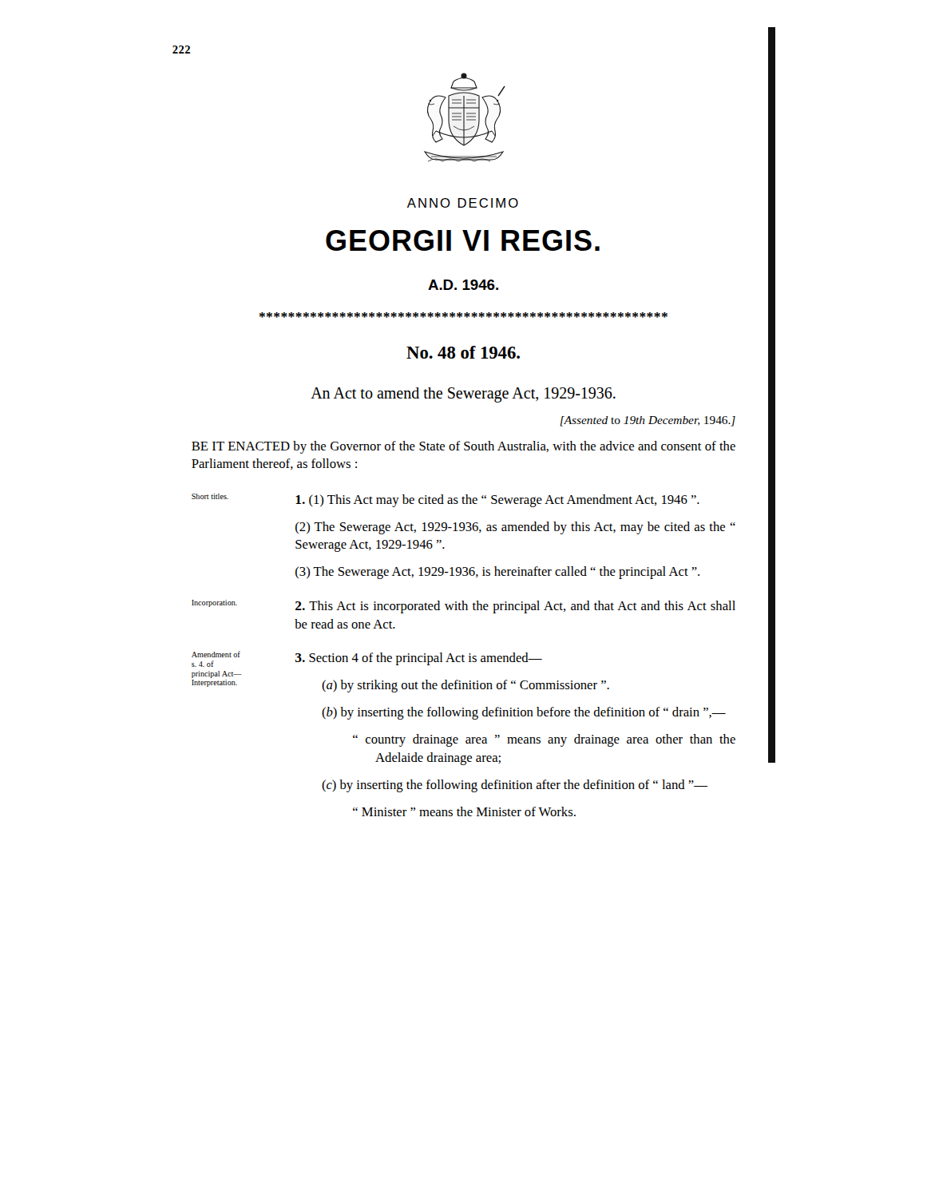222
ANNO DECIMO
GEORGII VI REGIS.
A.D. 1946.
********************************************************
No. 48 of 1946.
An Act to amend the Sewerage Act, 1929-1936.
[Assented to 19th December, 1946.]
BE IT ENACTED by the Governor of the State of South Australia, with the advice and consent of the Parliament thereof, as follows :
Short titles.
1. (1) This Act may be cited as the “ Sewerage Act Amendment Act, 1946 ”.
(2) The Sewerage Act, 1929-1936, as amended by this Act, may be cited as the “ Sewerage Act, 1929-1946 ”.
(3) The Sewerage Act, 1929-1936, is hereinafter called “ the principal Act ”.
Incorporation.
2. This Act is incorporated with the principal Act, and that Act and this Act shall be read as one Act.
Amendment of
s. 4. of
principal Act—
Interpretation.
3. Section 4 of the principal Act is amended—
(a) by striking out the definition of “ Commissioner ”.
(b) by inserting the following definition before the definition of “ drain ”,—
“ country drainage area ” means any drainage area other than the Adelaide drainage area;
(c) by inserting the following definition after the definition of “ land ”—
“ Minister ” means the Minister of Works.